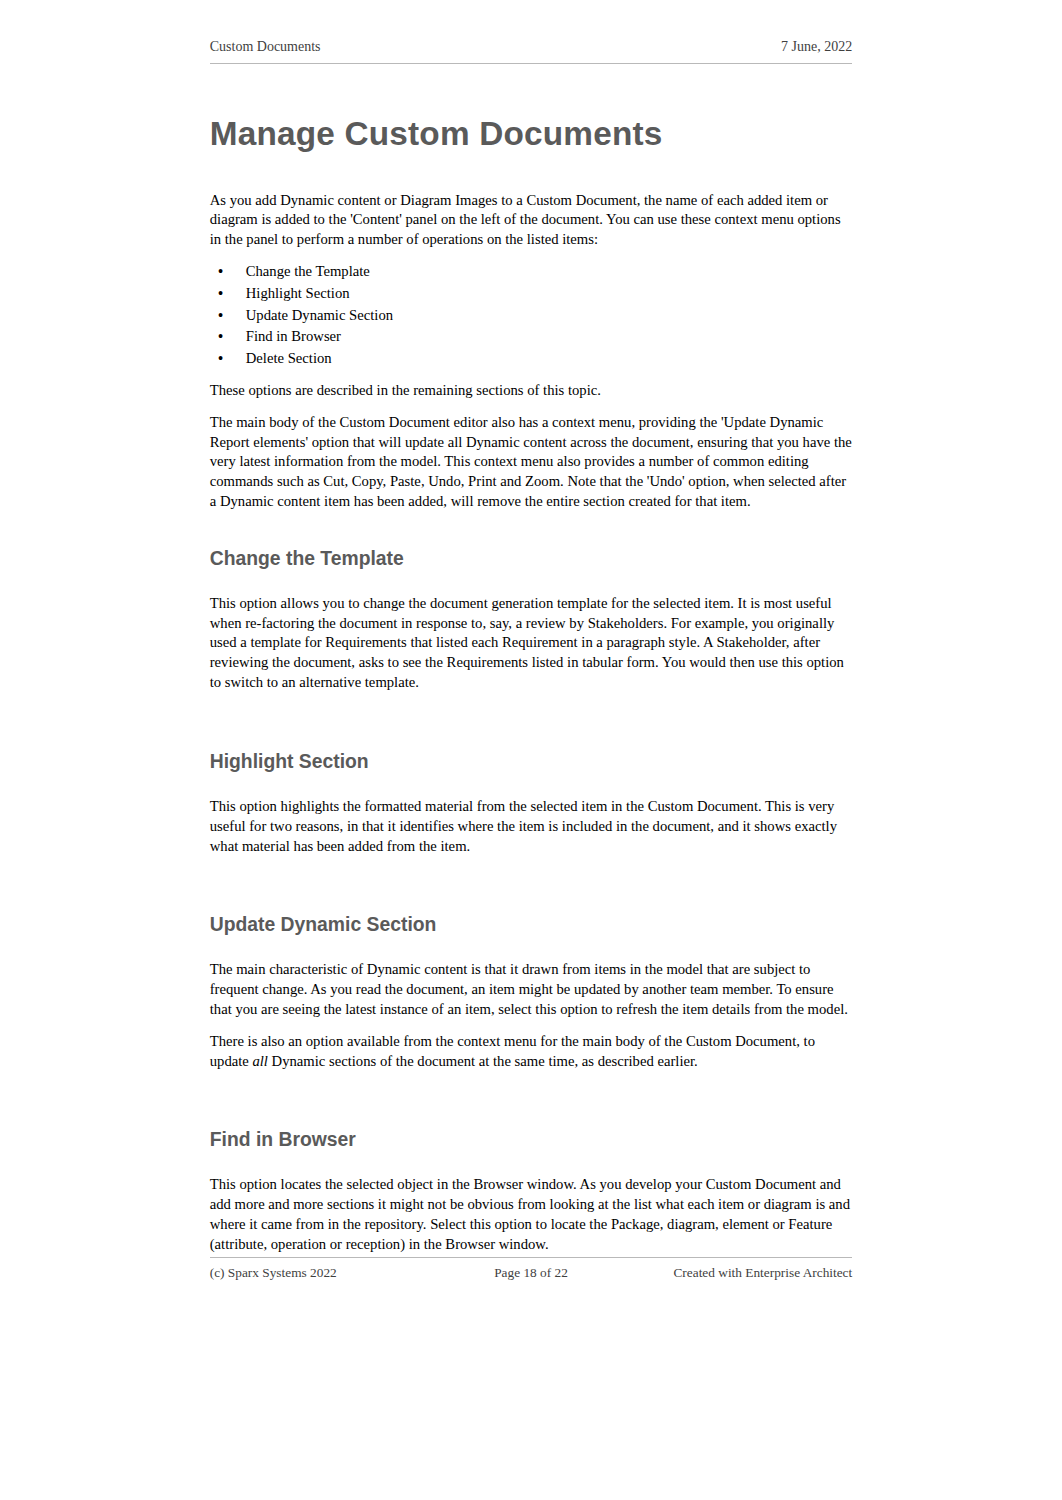Custom Documents 7 June, 2022
Manage Custom Documents
As you add Dynamic content or Diagram Images to a Custom Document, the name of each added item or diagram is added to the 'Content' panel on the left of the document. You can use these context menu options in the panel to perform a number of operations on the listed items:
Change the Template
Highlight Section
Update Dynamic Section
Find in Browser
Delete Section
These options are described in the remaining sections of this topic.
The main body of the Custom Document editor also has a context menu, providing the 'Update Dynamic Report elements' option that will update all Dynamic content across the document, ensuring that you have the very latest information from the model. This context menu also provides a number of common editing commands such as Cut, Copy, Paste, Undo, Print and Zoom. Note that the 'Undo' option, when selected after a Dynamic content item has been added, will remove the entire section created for that item.
Change the Template
This option allows you to change the document generation template for the selected item. It is most useful when re-factoring the document in response to, say, a review by Stakeholders. For example, you originally used a template for Requirements that listed each Requirement in a paragraph style. A Stakeholder, after reviewing the document, asks to see the Requirements listed in tabular form. You would then use this option to switch to an alternative template.
Highlight Section
This option highlights the formatted material from the selected item in the Custom Document. This is very useful for two reasons, in that it identifies where the item is included in the document, and it shows exactly what material has been added from the item.
Update Dynamic Section
The main characteristic of Dynamic content is that it drawn from items in the model that are subject to frequent change. As you read the document, an item might be updated by another team member. To ensure that you are seeing the latest instance of an item, select this option to refresh the item details from the model.
There is also an option available from the context menu for the main body of the Custom Document, to update all Dynamic sections of the document at the same time, as described earlier.
Find in Browser
This option locates the selected object in the Browser window. As you develop your Custom Document and add more and more sections it might not be obvious from looking at the list what each item or diagram is and where it came from in the repository. Select this option to locate the Package, diagram, element or Feature (attribute, operation or reception) in the Browser window.
(c) Sparx Systems 2022 Page 18 of 22 Created with Enterprise Architect